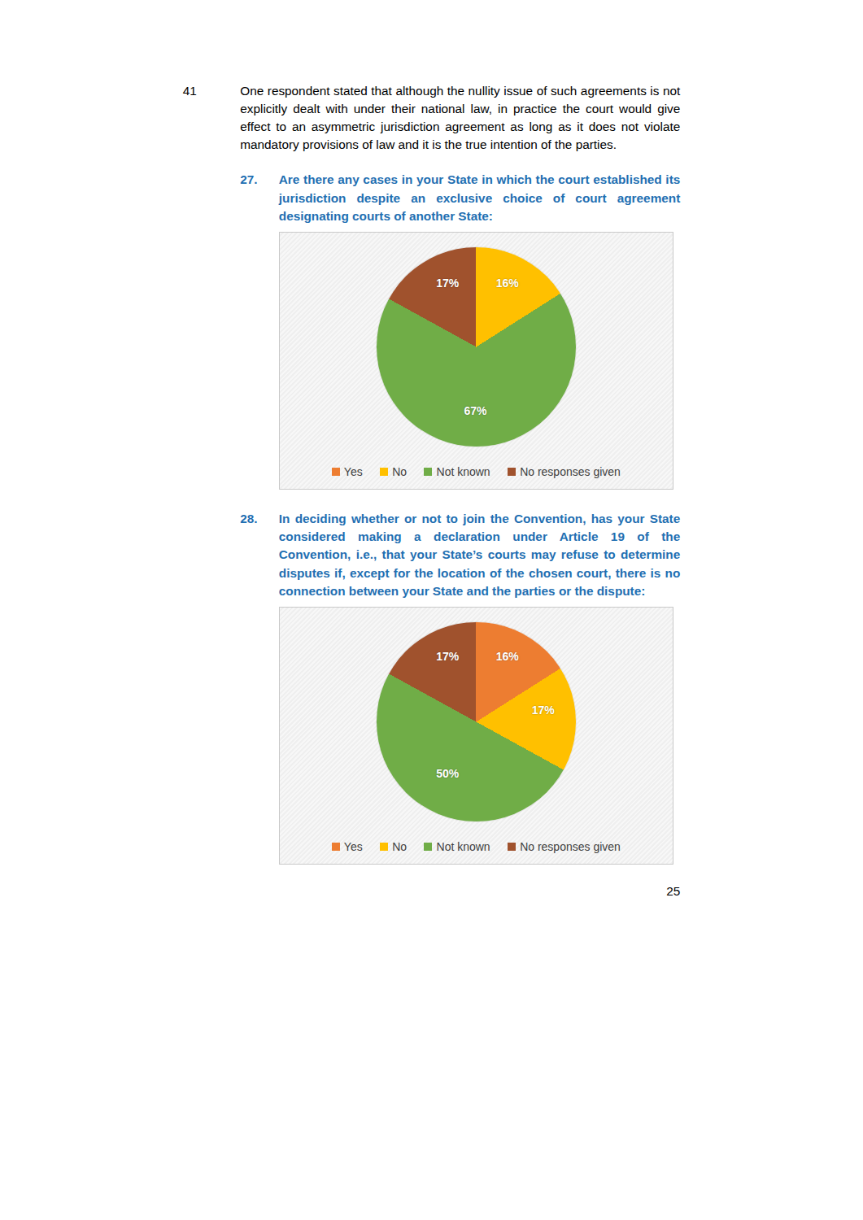41
One respondent stated that although the nullity issue of such agreements is not explicitly dealt with under their national law, in practice the court would give effect to an asymmetric jurisdiction agreement as long as it does not violate mandatory provisions of law and it is the true intention of the parties.
27.
Are there any cases in your State in which the court established its jurisdiction despite an exclusive choice of court agreement designating courts of another State:
16%
67%
17%
Yes No Not known No responses given
28.
In deciding whether or not to join the Convention, has your State considered making a declaration under Article 19 of the Convention, i.e., that your State’s courts may refuse to determine disputes if, except for the location of the chosen court, there is no connection between your State and the parties or the dispute:
16%
17%
50%
17%
Yes No Not known No responses given
25